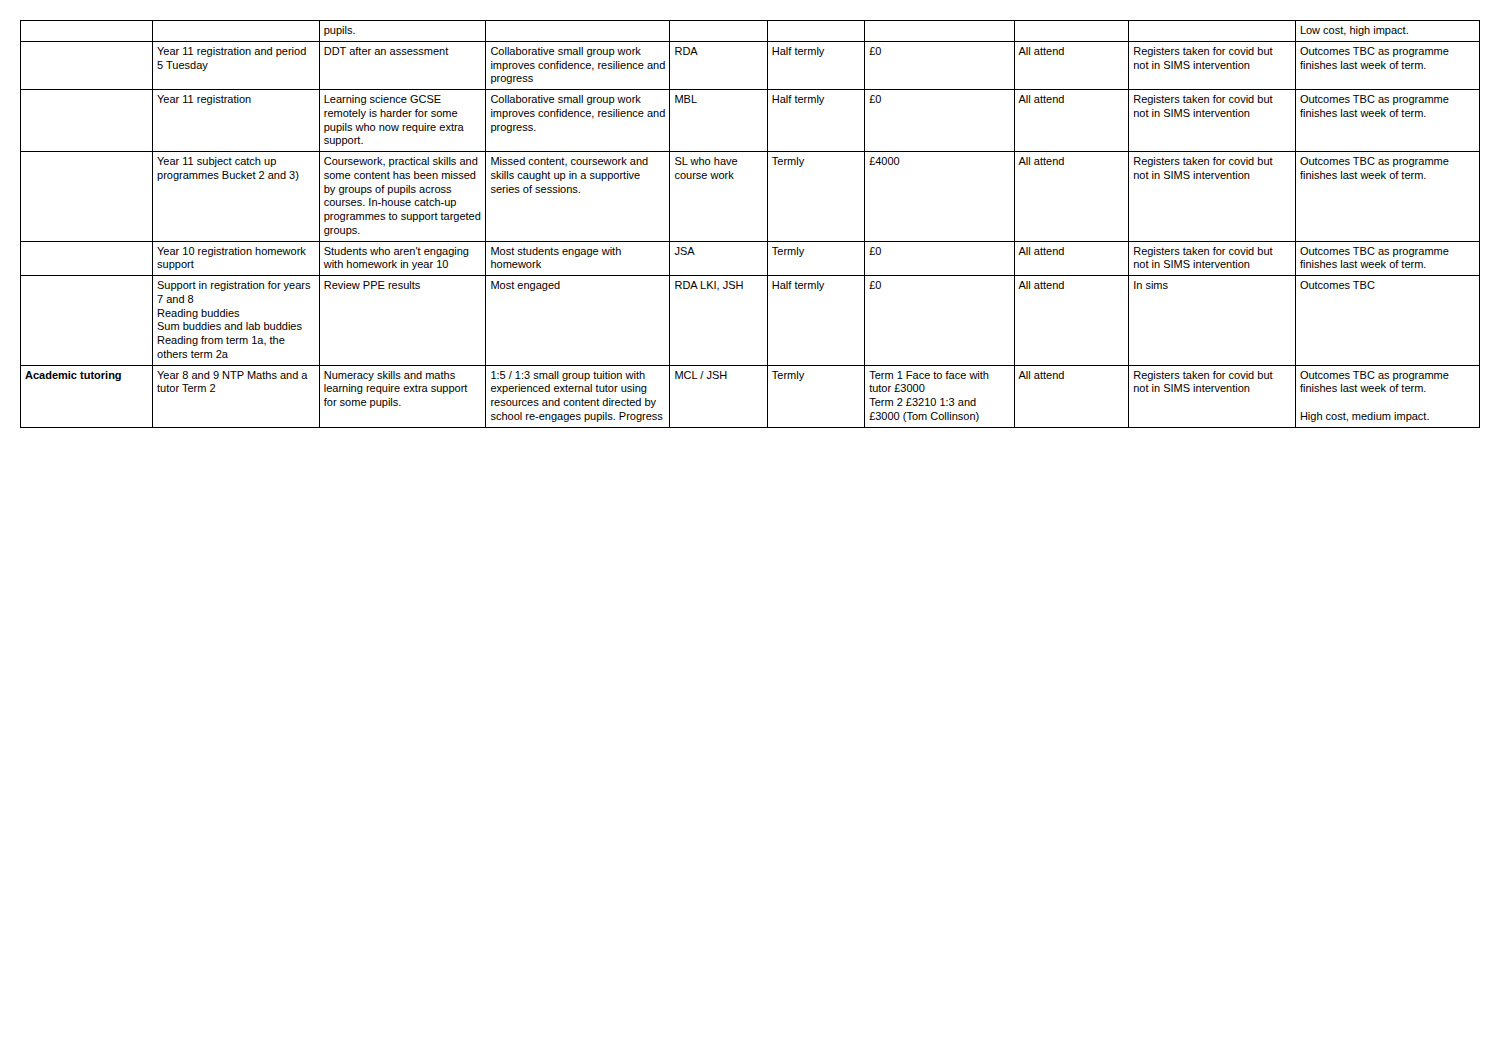| | | pupils. | | | | | | | Low cost, high impact. |
| | Year 11 registration and period 5 Tuesday | DDT after an assessment | Collaborative small group work improves confidence, resilience and progress | RDA | Half termly | £0 | All attend | Registers taken for covid but not in SIMS intervention | Outcomes TBC as programme finishes last week of term. |
| | Year 11 registration | Learning science GCSE remotely is harder for some pupils who now require extra support. | Collaborative small group work improves confidence, resilience and progress. | MBL | Half termly | £0 | All attend | Registers taken for covid but not in SIMS intervention | Outcomes TBC as programme finishes last week of term. |
| | Year 11 subject catch up programmes Bucket 2 and 3) | Coursework, practical skills and some content has been missed by groups of pupils across courses. In-house catch-up programmes to support targeted groups. | Missed content, coursework and skills caught up in a supportive series of sessions. | SL who have course work | Termly | £4000 | All attend | Registers taken for covid but not in SIMS intervention | Outcomes TBC as programme finishes last week of term. |
| | Year 10 registration homework support | Students who aren't engaging with homework in year 10 | Most students engage with homework | JSA | Termly | £0 | All attend | Registers taken for covid but not in SIMS intervention | Outcomes TBC as programme finishes last week of term. |
| | Support in registration for years 7 and 8 Reading buddies Sum buddies and lab buddies Reading from term 1a, the others term 2a | Review PPE results | Most engaged | RDA LKI, JSH | Half termly | £0 | All attend | In sims | Outcomes TBC |
| Academic tutoring | Year 8 and 9 NTP Maths and a tutor Term 2 | Numeracy skills and maths learning require extra support for some pupils. | 1:5 / 1:3 small group tuition with experienced external tutor using resources and content directed by school re-engages pupils. Progress | MCL / JSH | Termly | Term 1 Face to face with tutor £3000 Term 2 £3210 1:3 and £3000 (Tom Collinson) | All attend | Registers taken for covid but not in SIMS intervention | Outcomes TBC as programme finishes last week of term. High cost, medium impact. |